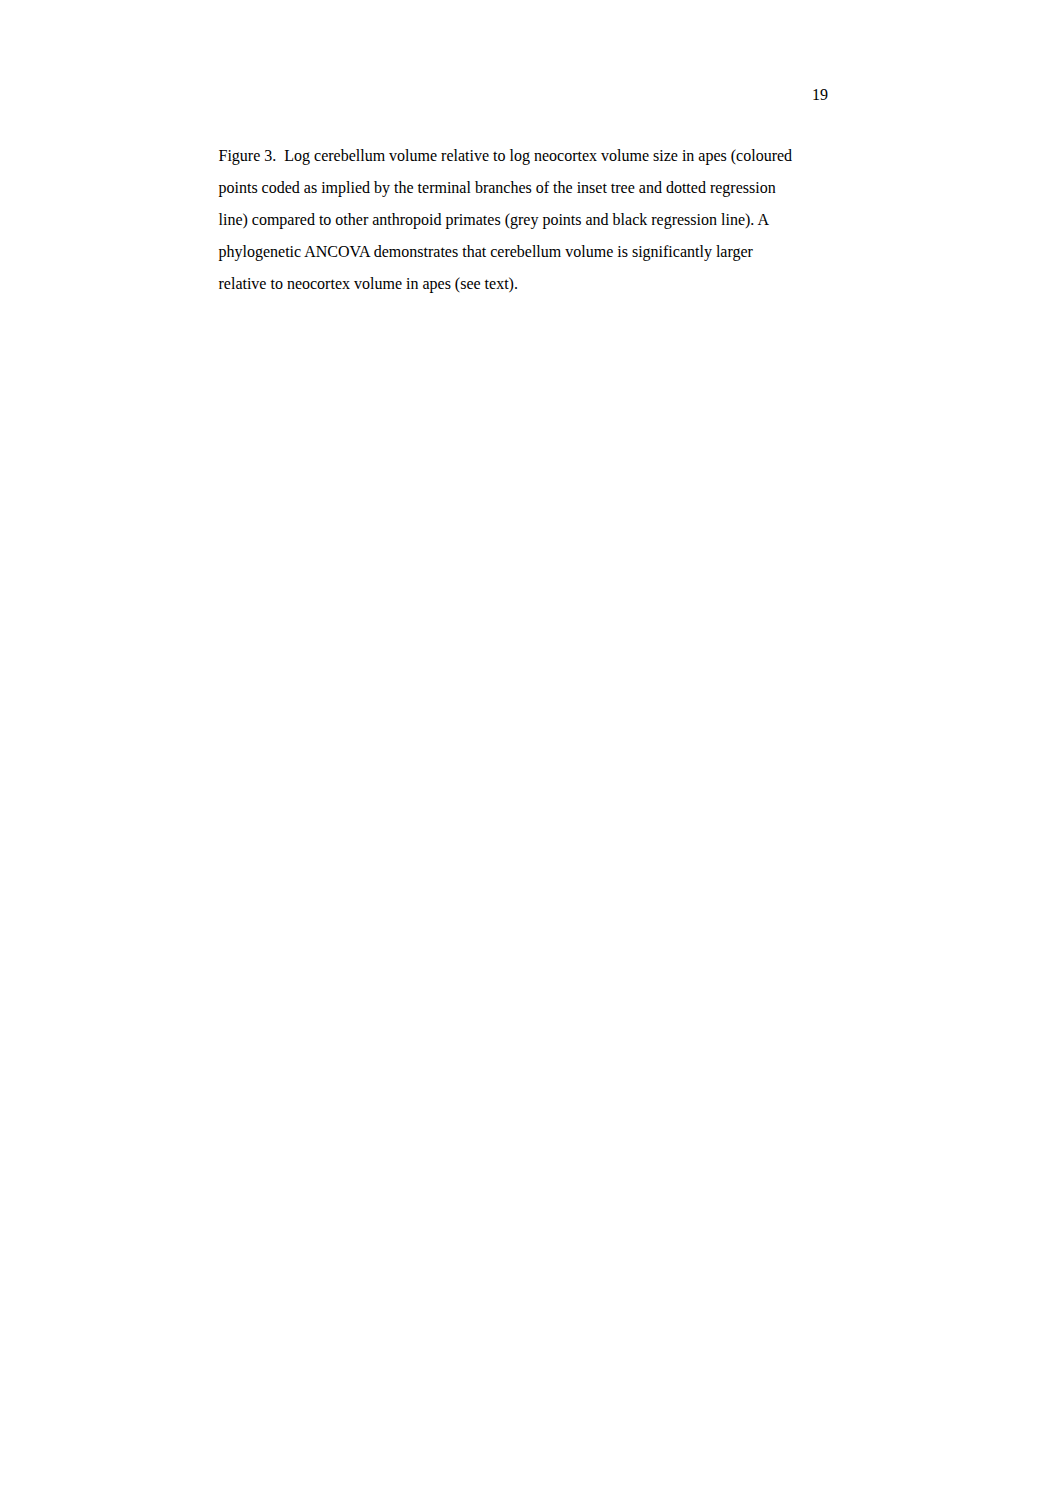19
Figure 3. Log cerebellum volume relative to log neocortex volume size in apes (coloured points coded as implied by the terminal branches of the inset tree and dotted regression line) compared to other anthropoid primates (grey points and black regression line). A phylogenetic ANCOVA demonstrates that cerebellum volume is significantly larger relative to neocortex volume in apes (see text).